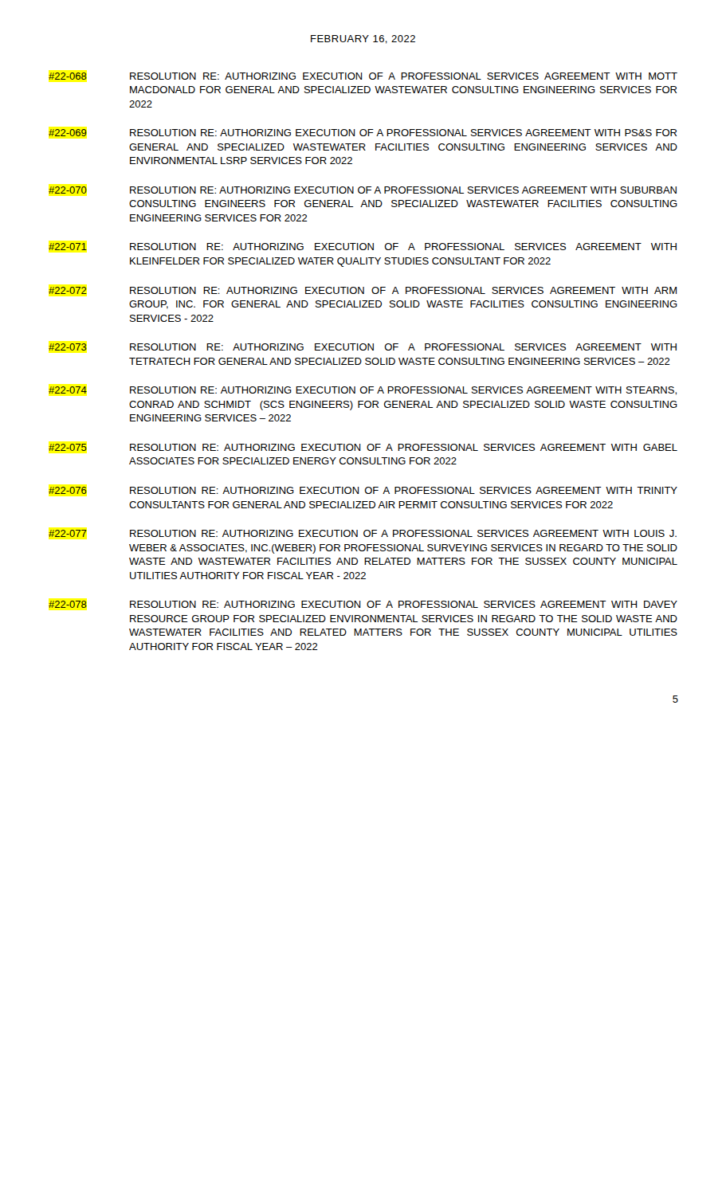FEBRUARY 16, 2022
| #22-068 | RESOLUTION RE: AUTHORIZING EXECUTION OF A PROFESSIONAL SERVICES AGREEMENT WITH MOTT MACDONALD FOR GENERAL AND SPECIALIZED WASTEWATER CONSULTING ENGINEERING SERVICES FOR 2022 |
| #22-069 | RESOLUTION RE: AUTHORIZING EXECUTION OF A PROFESSIONAL SERVICES AGREEMENT WITH PS&S FOR GENERAL AND SPECIALIZED WASTEWATER FACILITIES CONSULTING ENGINEERING SERVICES AND ENVIRONMENTAL LSRP SERVICES FOR 2022 |
| #22-070 | RESOLUTION RE: AUTHORIZING EXECUTION OF A PROFESSIONAL SERVICES AGREEMENT WITH SUBURBAN CONSULTING ENGINEERS FOR GENERAL AND SPECIALIZED WASTEWATER FACILITIES CONSULTING ENGINEERING SERVICES FOR 2022 |
| #22-071 | RESOLUTION RE: AUTHORIZING EXECUTION OF A PROFESSIONAL SERVICES AGREEMENT WITH KLEINFELDER FOR SPECIALIZED WATER QUALITY STUDIES CONSULTANT FOR 2022 |
| #22-072 | RESOLUTION RE: AUTHORIZING EXECUTION OF A PROFESSIONAL SERVICES AGREEMENT WITH ARM GROUP, INC. FOR GENERAL AND SPECIALIZED SOLID WASTE FACILITIES CONSULTING ENGINEERING SERVICES - 2022 |
| #22-073 | RESOLUTION RE: AUTHORIZING EXECUTION OF A PROFESSIONAL SERVICES AGREEMENT WITH TETRATECH FOR GENERAL AND SPECIALIZED SOLID WASTE CONSULTING ENGINEERING SERVICES – 2022 |
| #22-074 | RESOLUTION RE: AUTHORIZING EXECUTION OF A PROFESSIONAL SERVICES AGREEMENT WITH STEARNS, CONRAD AND SCHMIDT (SCS ENGINEERS) FOR GENERAL AND SPECIALIZED SOLID WASTE CONSULTING ENGINEERING SERVICES – 2022 |
| #22-075 | RESOLUTION RE: AUTHORIZING EXECUTION OF A PROFESSIONAL SERVICES AGREEMENT WITH GABEL ASSOCIATES FOR SPECIALIZED ENERGY CONSULTING FOR 2022 |
| #22-076 | RESOLUTION RE: AUTHORIZING EXECUTION OF A PROFESSIONAL SERVICES AGREEMENT WITH TRINITY CONSULTANTS FOR GENERAL AND SPECIALIZED AIR PERMIT CONSULTING SERVICES FOR 2022 |
| #22-077 | RESOLUTION RE: AUTHORIZING EXECUTION OF A PROFESSIONAL SERVICES AGREEMENT WITH LOUIS J. WEBER & ASSOCIATES, INC.(WEBER) FOR PROFESSIONAL SURVEYING SERVICES IN REGARD TO THE SOLID WASTE AND WASTEWATER FACILITIES AND RELATED MATTERS FOR THE SUSSEX COUNTY MUNICIPAL UTILITIES AUTHORITY FOR FISCAL YEAR - 2022 |
| #22-078 | RESOLUTION RE: AUTHORIZING EXECUTION OF A PROFESSIONAL SERVICES AGREEMENT WITH DAVEY RESOURCE GROUP FOR SPECIALIZED ENVIRONMENTAL SERVICES IN REGARD TO THE SOLID WASTE AND WASTEWATER FACILITIES AND RELATED MATTERS FOR THE SUSSEX COUNTY MUNICIPAL UTILITIES AUTHORITY FOR FISCAL YEAR – 2022 |
5